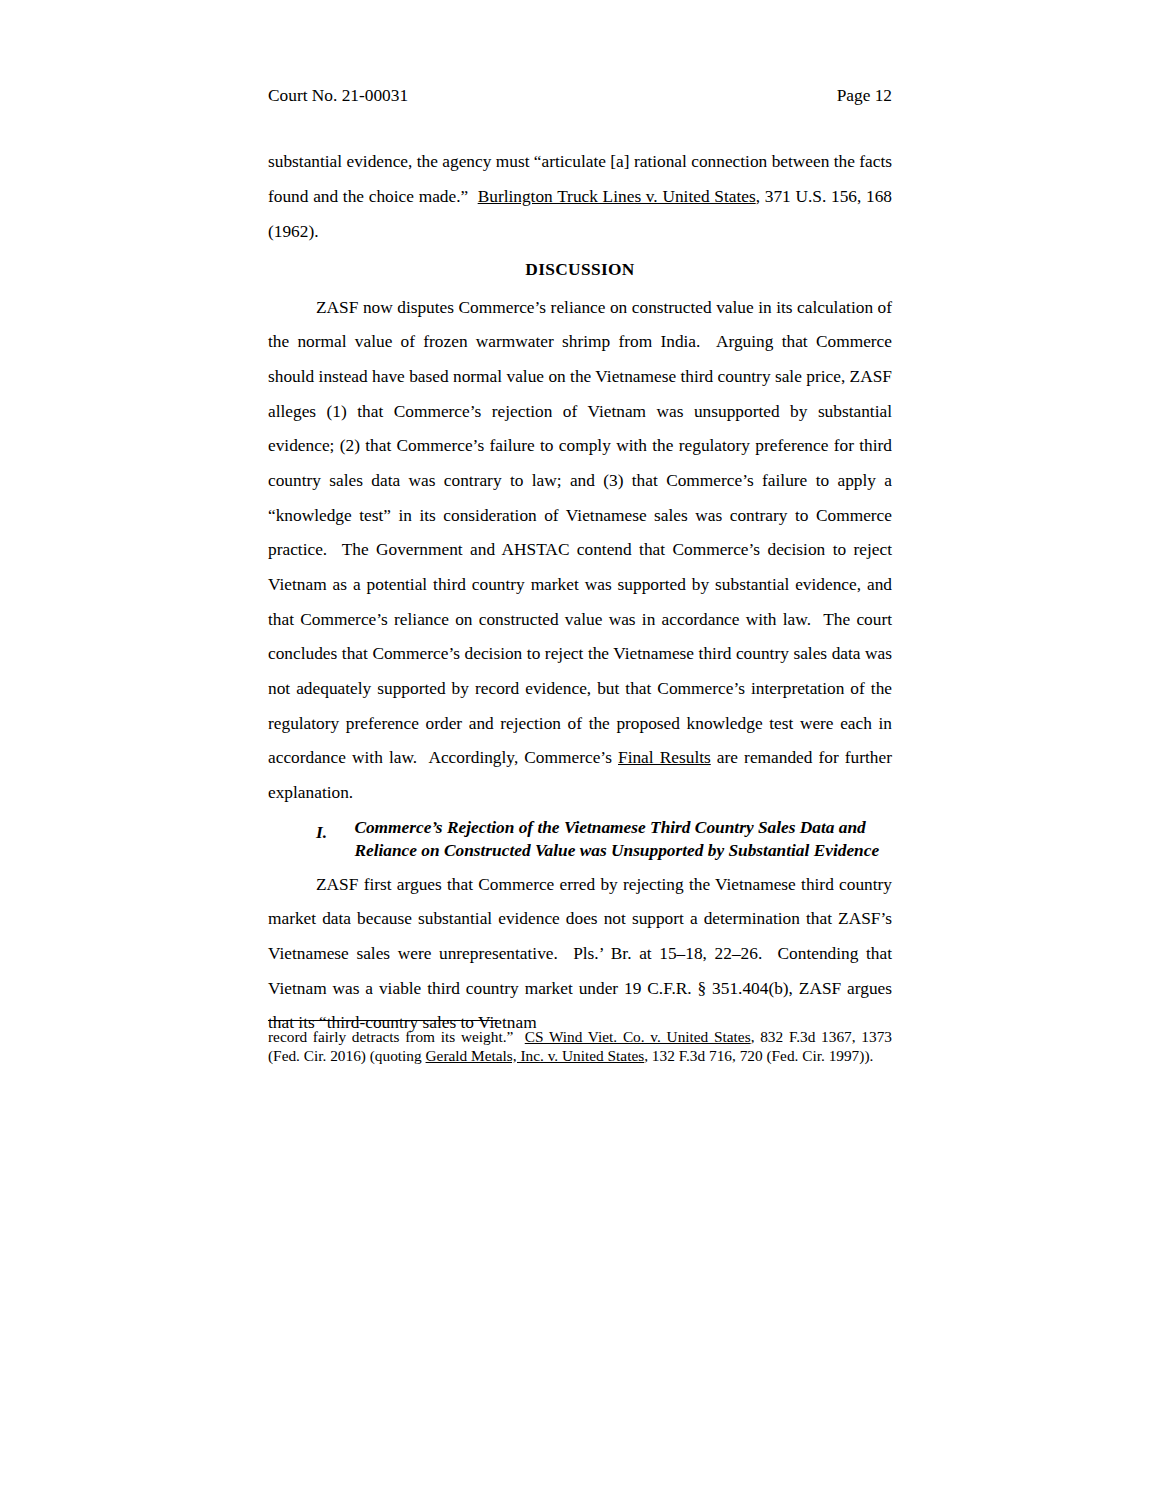Court No. 21-00031
Page 12
substantial evidence, the agency must “articulate [a] rational connection between the facts found and the choice made.” Burlington Truck Lines v. United States, 371 U.S. 156, 168 (1962).
DISCUSSION
ZASF now disputes Commerce’s reliance on constructed value in its calculation of the normal value of frozen warmwater shrimp from India. Arguing that Commerce should instead have based normal value on the Vietnamese third country sale price, ZASF alleges (1) that Commerce’s rejection of Vietnam was unsupported by substantial evidence; (2) that Commerce’s failure to comply with the regulatory preference for third country sales data was contrary to law; and (3) that Commerce’s failure to apply a “knowledge test” in its consideration of Vietnamese sales was contrary to Commerce practice. The Government and AHSTAC contend that Commerce’s decision to reject Vietnam as a potential third country market was supported by substantial evidence, and that Commerce’s reliance on constructed value was in accordance with law. The court concludes that Commerce’s decision to reject the Vietnamese third country sales data was not adequately supported by record evidence, but that Commerce’s interpretation of the regulatory preference order and rejection of the proposed knowledge test were each in accordance with law. Accordingly, Commerce’s Final Results are remanded for further explanation.
I.
Commerce’s Rejection of the Vietnamese Third Country Sales Data and Reliance on Constructed Value was Unsupported by Substantial Evidence
ZASF first argues that Commerce erred by rejecting the Vietnamese third country market data because substantial evidence does not support a determination that ZASF’s Vietnamese sales were unrepresentative. Pls.’ Br. at 15–18, 22–26. Contending that Vietnam was a viable third country market under 19 C.F.R. § 351.404(b), ZASF argues that its “third-country sales to Vietnam
record fairly detracts from its weight.” CS Wind Viet. Co. v. United States, 832 F.3d 1367, 1373 (Fed. Cir. 2016) (quoting Gerald Metals, Inc. v. United States, 132 F.3d 716, 720 (Fed. Cir. 1997)).